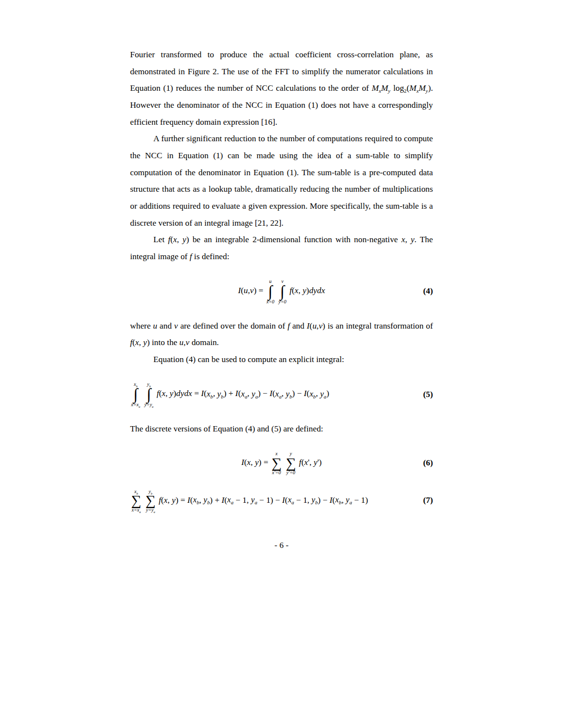Fourier transformed to produce the actual coefficient cross-correlation plane, as demonstrated in Figure 2. The use of the FFT to simplify the numerator calculations in Equation (1) reduces the number of NCC calculations to the order of MxMy log2(MxMy). However the denominator of the NCC in Equation (1) does not have a correspondingly efficient frequency domain expression [16].
A further significant reduction to the number of computations required to compute the NCC in Equation (1) can be made using the idea of a sum-table to simplify computation of the denominator in Equation (1). The sum-table is a pre-computed data structure that acts as a lookup table, dramatically reducing the number of multiplications or additions required to evaluate a given expression. More specifically, the sum-table is a discrete version of an integral image [21, 22].
Let f(x, y) be an integrable 2-dimensional function with non-negative x, y. The integral image of f is defined:
I(u,v) = u ∫ x=0 v ∫ y=0 f(x, y)dydx
(4)
where u and v are defined over the domain of f and I(u,v) is an integral transformation of f(x, y) into the u,v domain.
Equation (4) can be used to compute an explicit integral:
xb ∫ x=xa yb ∫ y=ya f(x, y)dydx = I(xb, yb) + I(xa, ya) − I(xa, yb) − I(xb, ya) (5)
The discrete versions of Equation (4) and (5) are defined:
I(x, y) = x ∑ x'=0 y ∑ y'=0 f(x', y')
(6)
xb ∑ x=xa yb ∑ y=ya f(x, y) = I(xb, yb) + I(xa − 1, ya − 1) − I(xa − 1, yb) − I(xb, ya − 1) (7)
- 6 -